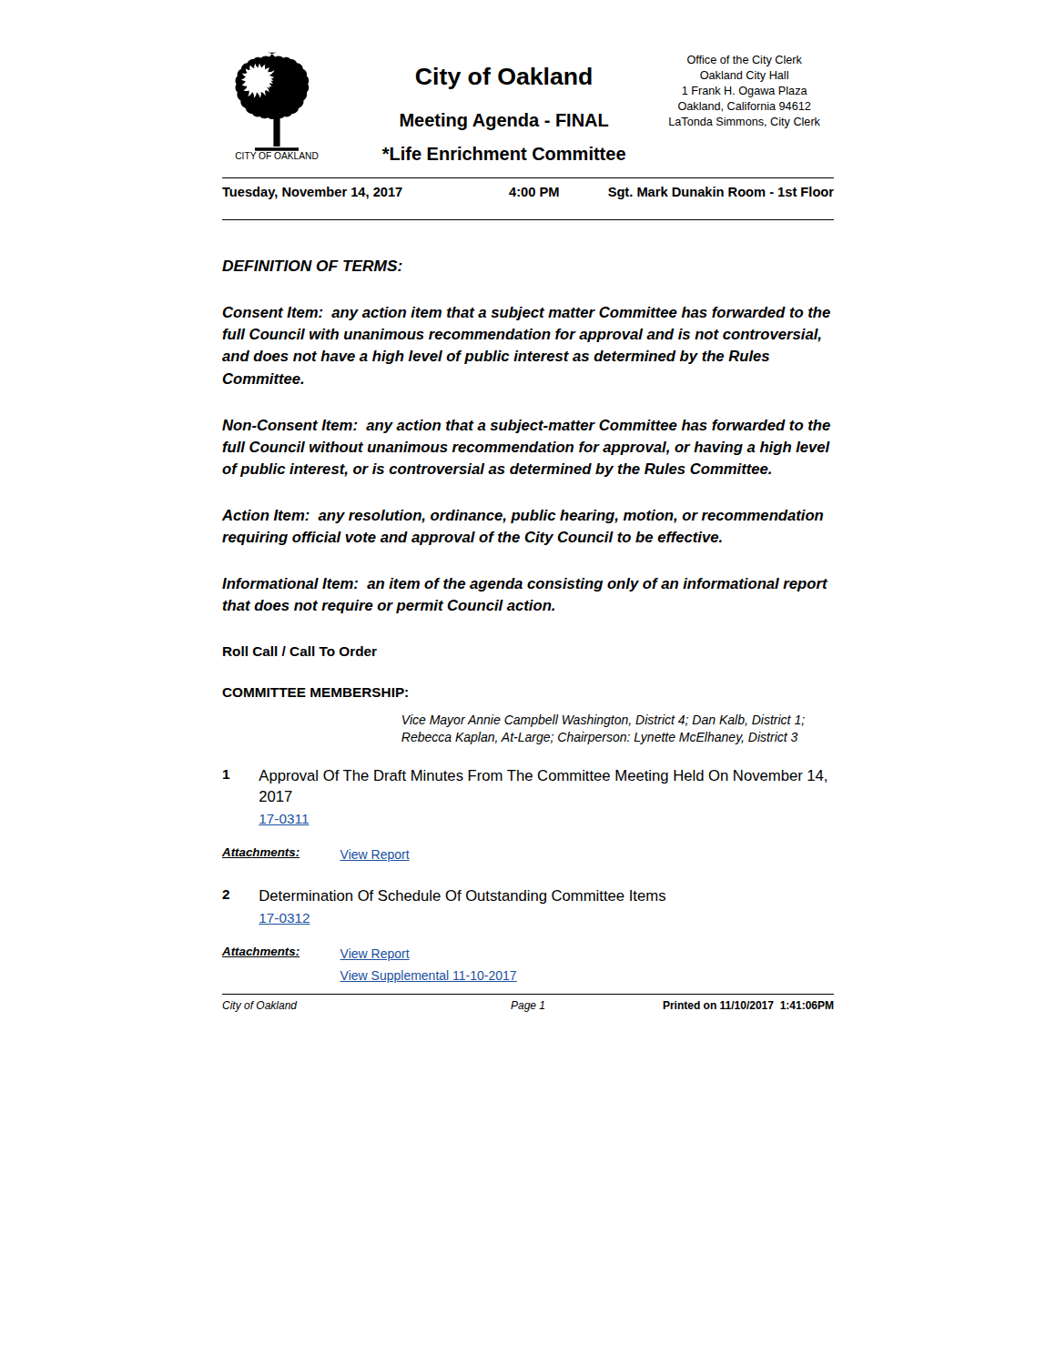City of Oakland
Meeting Agenda - FINAL
*Life Enrichment Committee
Office of the City Clerk
Oakland City Hall
1 Frank H. Ogawa Plaza
Oakland, California 94612
LaTonda Simmons, City Clerk
Tuesday, November 14, 2017
4:00 PM
Sgt. Mark Dunakin Room - 1st Floor
DEFINITION OF TERMS:
Consent Item: any action item that a subject matter Committee has forwarded to the full Council with unanimous recommendation for approval and is not controversial, and does not have a high level of public interest as determined by the Rules Committee.
Non-Consent Item: any action that a subject-matter Committee has forwarded to the full Council without unanimous recommendation for approval, or having a high level of public interest, or is controversial as determined by the Rules Committee.
Action Item: any resolution, ordinance, public hearing, motion, or recommendation requiring official vote and approval of the City Council to be effective.
Informational Item: an item of the agenda consisting only of an informational report that does not require or permit Council action.
Roll Call / Call To Order
COMMITTEE MEMBERSHIP:
Vice Mayor Annie Campbell Washington, District 4; Dan Kalb, District 1; Rebecca Kaplan, At-Large; Chairperson: Lynette McElhaney, District 3
1
Approval Of The Draft Minutes From The Committee Meeting Held On November 14, 2017
17-0311
Attachments:
View Report
2
Determination Of Schedule Of Outstanding Committee Items
17-0312
Attachments:
View Report
View Supplemental 11-10-2017
City of Oakland
Page 1
Printed on 11/10/2017 1:41:06PM